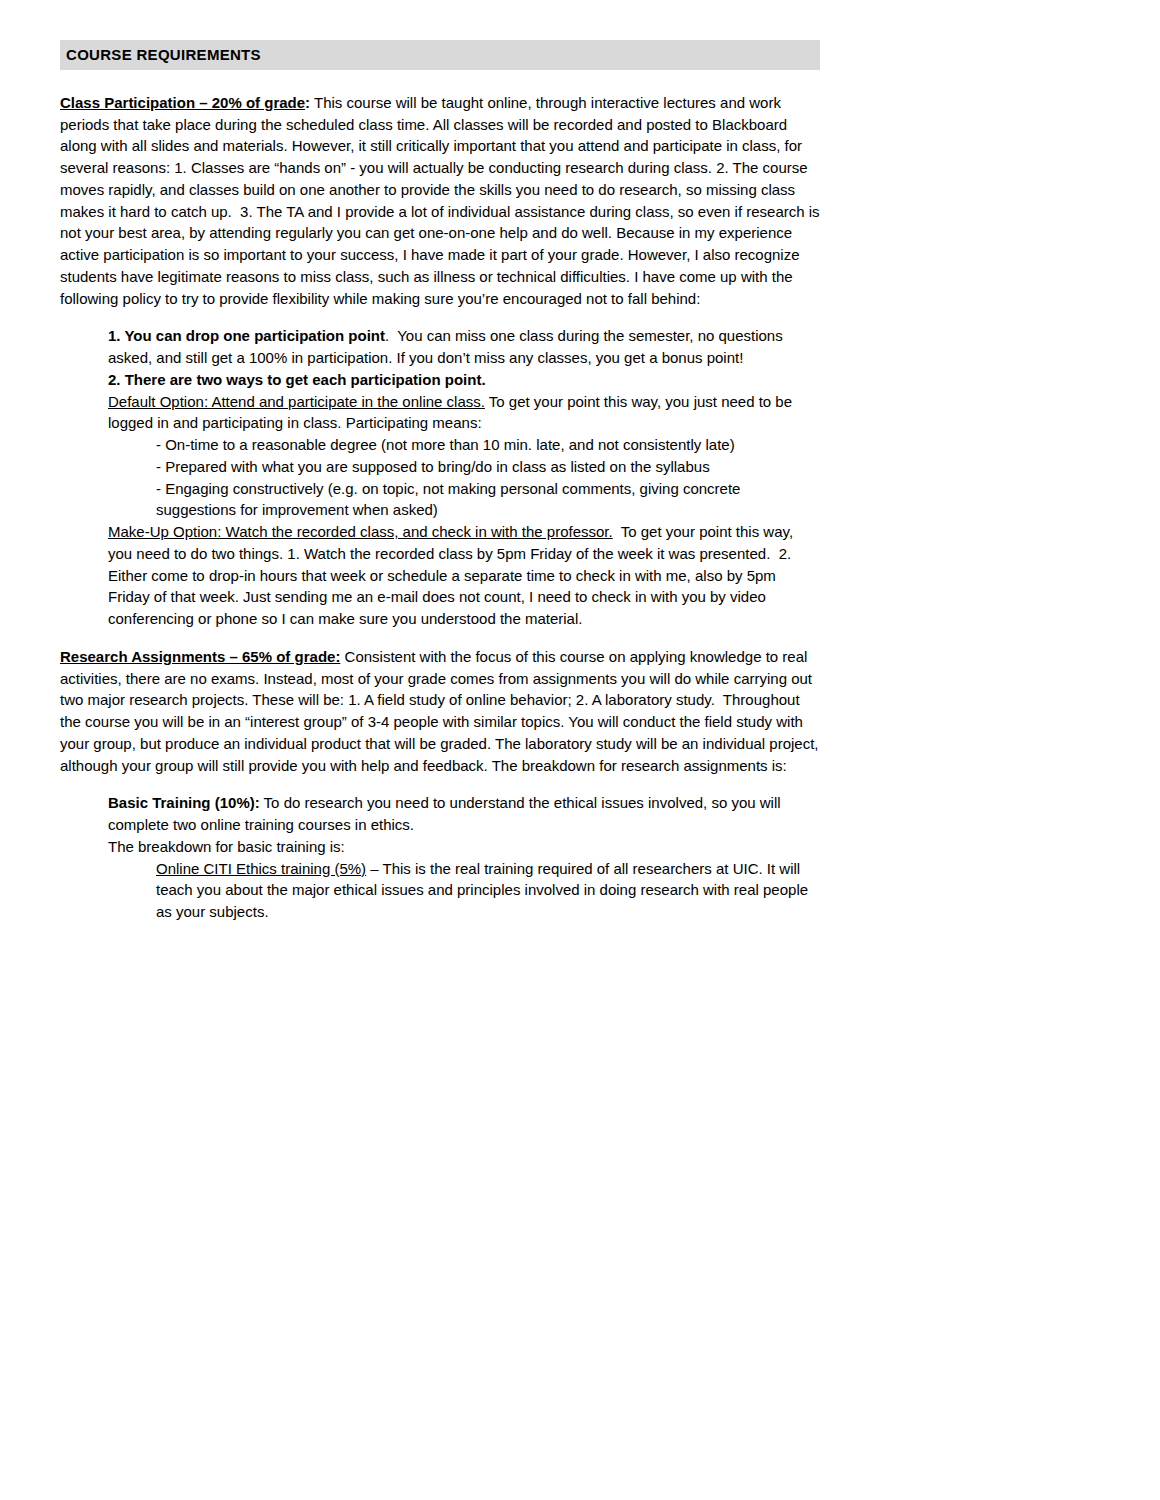COURSE REQUIREMENTS
Class Participation – 20% of grade: This course will be taught online, through interactive lectures and work periods that take place during the scheduled class time. All classes will be recorded and posted to Blackboard along with all slides and materials. However, it still critically important that you attend and participate in class, for several reasons: 1. Classes are “hands on” - you will actually be conducting research during class. 2. The course moves rapidly, and classes build on one another to provide the skills you need to do research, so missing class makes it hard to catch up. 3. The TA and I provide a lot of individual assistance during class, so even if research is not your best area, by attending regularly you can get one-on-one help and do well. Because in my experience active participation is so important to your success, I have made it part of your grade. However, I also recognize students have legitimate reasons to miss class, such as illness or technical difficulties. I have come up with the following policy to try to provide flexibility while making sure you’re encouraged not to fall behind:
1. You can drop one participation point. You can miss one class during the semester, no questions asked, and still get a 100% in participation. If you don’t miss any classes, you get a bonus point!
2. There are two ways to get each participation point.
Default Option: Attend and participate in the online class. To get your point this way, you just need to be logged in and participating in class. Participating means:
- On-time to a reasonable degree (not more than 10 min. late, and not consistently late)
- Prepared with what you are supposed to bring/do in class as listed on the syllabus
- Engaging constructively (e.g. on topic, not making personal comments, giving concrete suggestions for improvement when asked)
Make-Up Option: Watch the recorded class, and check in with the professor. To get your point this way, you need to do two things. 1. Watch the recorded class by 5pm Friday of the week it was presented. 2. Either come to drop-in hours that week or schedule a separate time to check in with me, also by 5pm Friday of that week. Just sending me an e-mail does not count, I need to check in with you by video conferencing or phone so I can make sure you understood the material.
Research Assignments – 65% of grade: Consistent with the focus of this course on applying knowledge to real activities, there are no exams. Instead, most of your grade comes from assignments you will do while carrying out two major research projects. These will be: 1. A field study of online behavior; 2. A laboratory study. Throughout the course you will be in an “interest group” of 3-4 people with similar topics. You will conduct the field study with your group, but produce an individual product that will be graded. The laboratory study will be an individual project, although your group will still provide you with help and feedback. The breakdown for research assignments is:
Basic Training (10%): To do research you need to understand the ethical issues involved, so you will complete two online training courses in ethics.
The breakdown for basic training is:
Online CITI Ethics training (5%) – This is the real training required of all researchers at UIC. It will teach you about the major ethical issues and principles involved in doing research with real people as your subjects.